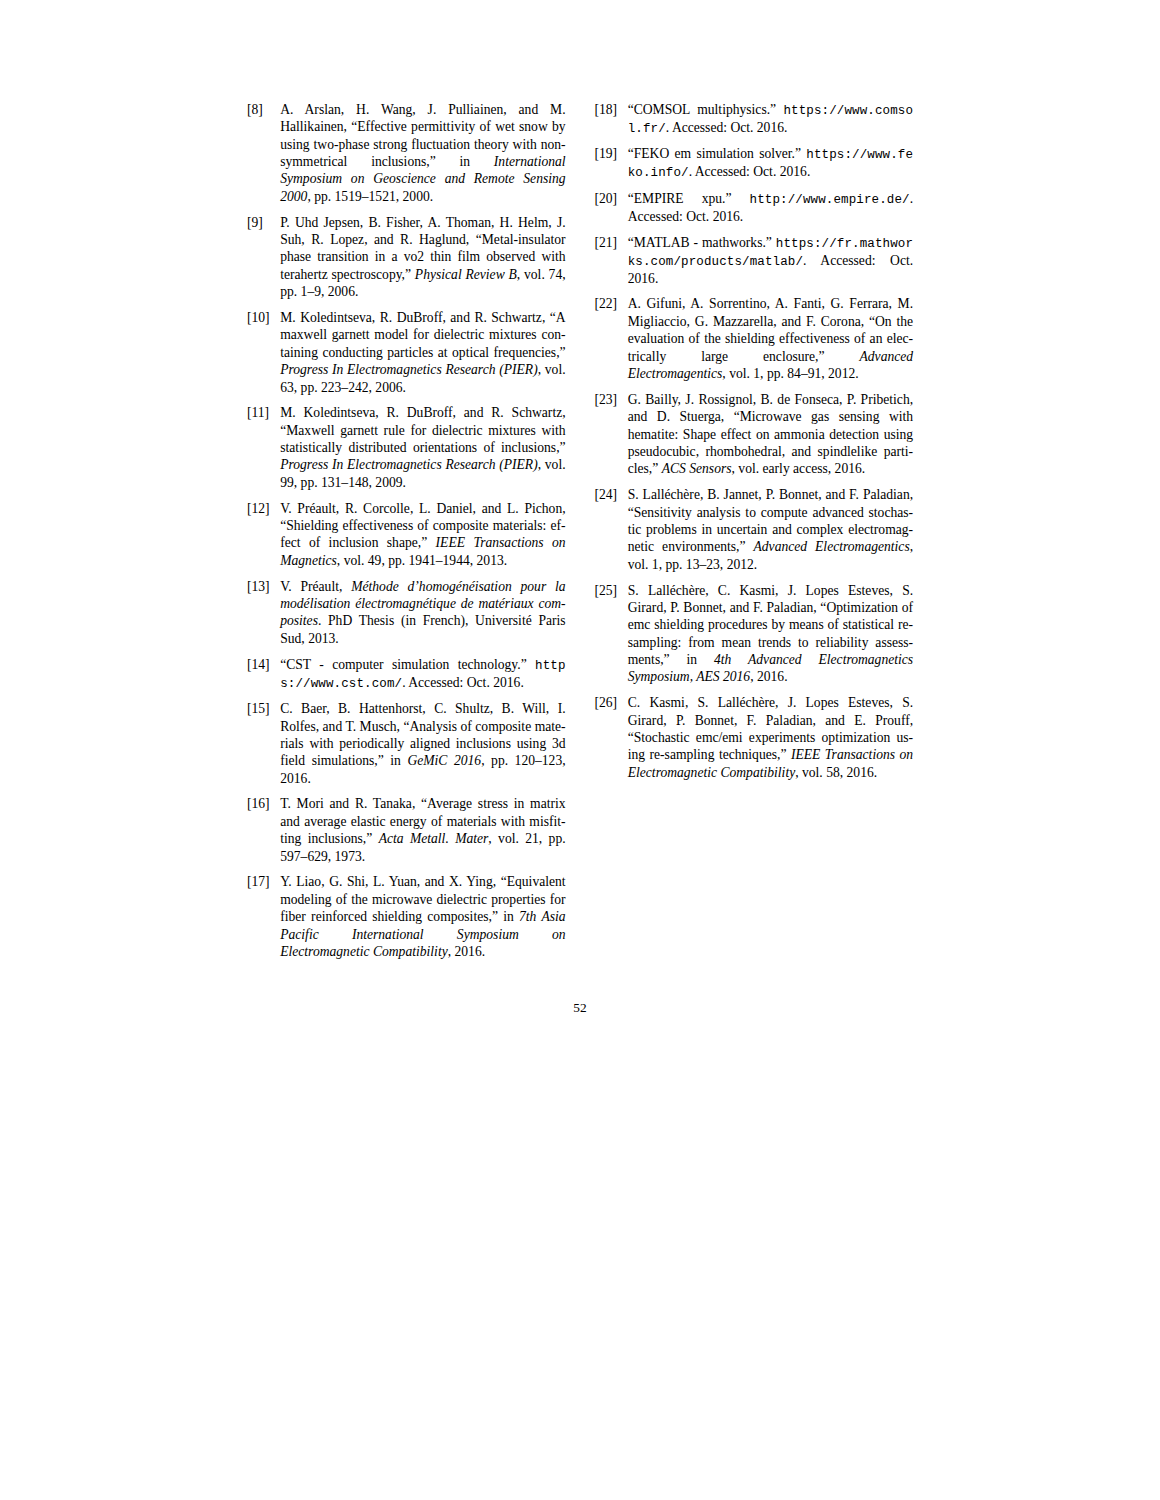[8] A. Arslan, H. Wang, J. Pulliainen, and M. Hallikainen, “Effective permittivity of wet snow by using two-phase strong fluctuation theory with non-symmetrical inclusions,” in International Symposium on Geoscience and Remote Sensing 2000, pp. 1519–1521, 2000.
[9] P. Uhd Jepsen, B. Fisher, A. Thoman, H. Helm, J. Suh, R. Lopez, and R. Haglund, “Metal-insulator phase transition in a vo2 thin film observed with terahertz spectroscopy,” Physical Review B, vol. 74, pp. 1–9, 2006.
[10] M. Koledintseva, R. DuBroff, and R. Schwartz, “A maxwell garnett model for dielectric mixtures containing conducting particles at optical frequencies,” Progress In Electromagnetics Research (PIER), vol. 63, pp. 223–242, 2006.
[11] M. Koledintseva, R. DuBroff, and R. Schwartz, “Maxwell garnett rule for dielectric mixtures with statistically distributed orientations of inclusions,” Progress In Electromagnetics Research (PIER), vol. 99, pp. 131–148, 2009.
[12] V. Préault, R. Corcolle, L. Daniel, and L. Pichon, “Shielding effectiveness of composite materials: effect of inclusion shape,” IEEE Transactions on Magnetics, vol. 49, pp. 1941–1944, 2013.
[13] V. Préault, Méthode d’homogénéisation pour la modélisation électromagnétique de matériaux composites. PhD Thesis (in French), Université Paris Sud, 2013.
[14]“CST - computer simulation technology.” https://www.cst.com/. Accessed: Oct. 2016.
[15] C. Baer, B. Hattenhorst, C. Shultz, B. Will, I. Rolfes, and T. Musch, “Analysis of composite materials with periodically aligned inclusions using 3d field simulations,” in GeMiC 2016, pp. 120–123, 2016.
[16] T. Mori and R. Tanaka, “Average stress in matrix and average elastic energy of materials with misfitting inclusions,” Acta Metall. Mater, vol. 21, pp. 597–629, 1973.
[17] Y. Liao, G. Shi, L. Yuan, and X. Ying, “Equivalent modeling of the microwave dielectric properties for fiber reinforced shielding composites,” in 7th Asia Pacific International Symposium on Electromagnetic Compatibility, 2016.
[18]“COMSOL multiphysics.” https://www.comsol.fr/. Accessed: Oct. 2016.
[19]“FEKO em simulation solver.” https://www.feko.info/. Accessed: Oct. 2016.
[20]“EMPIRE xpu.” http://www.empire.de/. Accessed: Oct. 2016.
[21]“MATLAB - mathworks.” https://fr.mathworks.com/products/matlab/. Accessed: Oct. 2016.
[22] A. Gifuni, A. Sorrentino, A. Fanti, G. Ferrara, M. Migliaccio, G. Mazzarella, and F. Corona, “On the evaluation of the shielding effectiveness of an electrically large enclosure,” Advanced Electromagentics, vol. 1, pp. 84–91, 2012.
[23] G. Bailly, J. Rossignol, B. de Fonseca, P. Pribetich, and D. Stuerga, “Microwave gas sensing with hematite: Shape effect on ammonia detection using pseudocubic, rhombohedral, and spindlelike particles,” ACS Sensors, vol. early access, 2016.
[24] S. Lalléchère, B. Jannet, P. Bonnet, and F. Paladian, “Sensitivity analysis to compute advanced stochastic problems in uncertain and complex electromagnetic environments,” Advanced Electromagentics, vol. 1, pp. 13–23, 2012.
[25] S. Lalléchère, C. Kasmi, J. Lopes Esteves, S. Girard, P. Bonnet, and F. Paladian, “Optimization of emc shielding procedures by means of statistical re-sampling: from mean trends to reliability assessments,” in 4th Advanced Electromagnetics Symposium, AES 2016, 2016.
[26] C. Kasmi, S. Lalléchère, J. Lopes Esteves, S. Girard, P. Bonnet, F. Paladian, and E. Prouff, “Stochastic emc/emi experiments optimization using re-sampling techniques,” IEEE Transactions on Electromagnetic Compatibility, vol. 58, 2016.
52